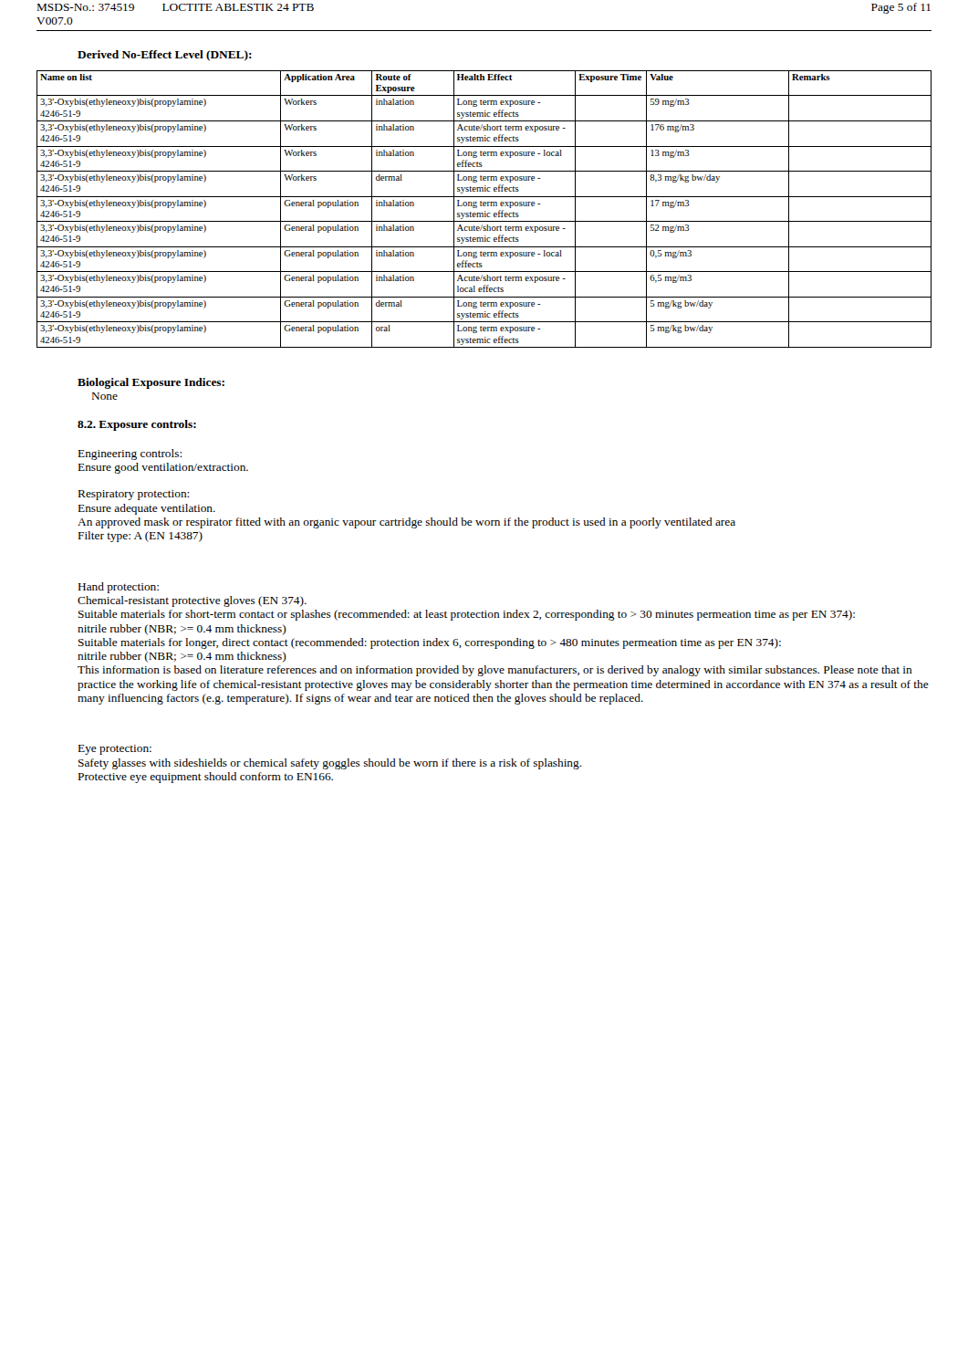MSDS-No.: 374519
V007.0
LOCTITE ABLESTIK 24 PTB
Page 5 of 11
Derived No-Effect Level (DNEL):
| Name on list | Application Area | Route of Exposure | Health Effect | Exposure Time | Value | Remarks |
| --- | --- | --- | --- | --- | --- | --- |
| 3,3'-Oxybis(ethyleneoxy)bis(propylamine) 4246-51-9 | Workers | inhalation | Long term exposure - systemic effects | | 59 mg/m3 | |
| 3,3'-Oxybis(ethyleneoxy)bis(propylamine) 4246-51-9 | Workers | inhalation | Acute/short term exposure - systemic effects | | 176 mg/m3 | |
| 3,3'-Oxybis(ethyleneoxy)bis(propylamine) 4246-51-9 | Workers | inhalation | Long term exposure - local effects | | 13 mg/m3 | |
| 3,3'-Oxybis(ethyleneoxy)bis(propylamine) 4246-51-9 | Workers | dermal | Long term exposure - systemic effects | | 8,3 mg/kg bw/day | |
| 3,3'-Oxybis(ethyleneoxy)bis(propylamine) 4246-51-9 | General population | inhalation | Long term exposure - systemic effects | | 17 mg/m3 | |
| 3,3'-Oxybis(ethyleneoxy)bis(propylamine) 4246-51-9 | General population | inhalation | Acute/short term exposure - systemic effects | | 52 mg/m3 | |
| 3,3'-Oxybis(ethyleneoxy)bis(propylamine) 4246-51-9 | General population | inhalation | Long term exposure - local effects | | 0,5 mg/m3 | |
| 3,3'-Oxybis(ethyleneoxy)bis(propylamine) 4246-51-9 | General population | inhalation | Acute/short term exposure - local effects | | 6,5 mg/m3 | |
| 3,3'-Oxybis(ethyleneoxy)bis(propylamine) 4246-51-9 | General population | dermal | Long term exposure - systemic effects | | 5 mg/kg bw/day | |
| 3,3'-Oxybis(ethyleneoxy)bis(propylamine) 4246-51-9 | General population | oral | Long term exposure - systemic effects | | 5 mg/kg bw/day | |
Biological Exposure Indices:
None
8.2. Exposure controls:
Engineering controls:
Ensure good ventilation/extraction.
Respiratory protection:
Ensure adequate ventilation.
An approved mask or respirator fitted with an organic vapour cartridge should be worn if the product is used in a poorly ventilated area
Filter type: A (EN 14387)
Hand protection:
Chemical-resistant protective gloves (EN 374).
Suitable materials for short-term contact or splashes (recommended: at least protection index 2, corresponding to > 30 minutes permeation time as per EN 374):
nitrile rubber (NBR; >= 0.4 mm thickness)
Suitable materials for longer, direct contact (recommended: protection index 6, corresponding to > 480 minutes permeation time as per EN 374):
nitrile rubber (NBR; >= 0.4 mm thickness)
This information is based on literature references and on information provided by glove manufacturers, or is derived by analogy with similar substances. Please note that in practice the working life of chemical-resistant protective gloves may be considerably shorter than the permeation time determined in accordance with EN 374 as a result of the many influencing factors (e.g. temperature). If signs of wear and tear are noticed then the gloves should be replaced.
Eye protection:
Safety glasses with sideshields or chemical safety goggles should be worn if there is a risk of splashing.
Protective eye equipment should conform to EN166.